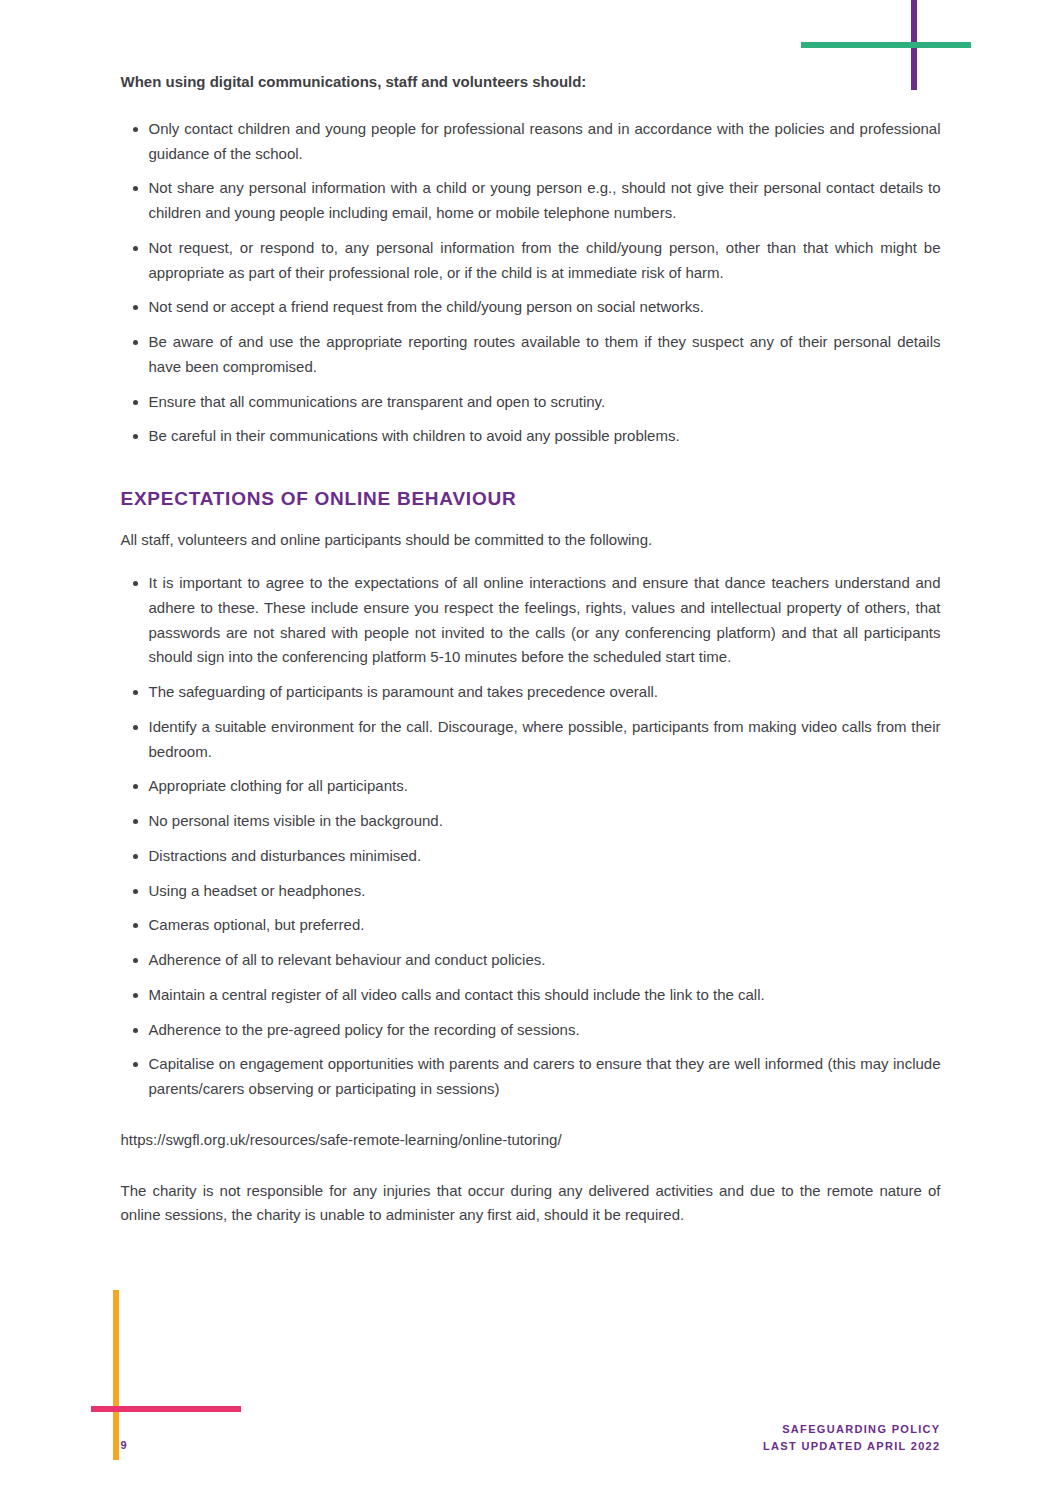When using digital communications, staff and volunteers should:
Only contact children and young people for professional reasons and in accordance with the policies and professional guidance of the school.
Not share any personal information with a child or young person e.g., should not give their personal contact details to children and young people including email, home or mobile telephone numbers.
Not request, or respond to, any personal information from the child/young person, other than that which might be appropriate as part of their professional role, or if the child is at immediate risk of harm.
Not send or accept a friend request from the child/young person on social networks.
Be aware of and use the appropriate reporting routes available to them if they suspect any of their personal details have been compromised.
Ensure that all communications are transparent and open to scrutiny.
Be careful in their communications with children to avoid any possible problems.
Expectations of Online Behaviour
All staff, volunteers and online participants should be committed to the following.
It is important to agree to the expectations of all online interactions and ensure that dance teachers understand and adhere to these. These include ensure you respect the feelings, rights, values and intellectual property of others, that passwords are not shared with people not invited to the calls (or any conferencing platform) and that all participants should sign into the conferencing platform 5-10 minutes before the scheduled start time.
The safeguarding of participants is paramount and takes precedence overall.
Identify a suitable environment for the call. Discourage, where possible, participants from making video calls from their bedroom.
Appropriate clothing for all participants.
No personal items visible in the background.
Distractions and disturbances minimised.
Using a headset or headphones.
Cameras optional, but preferred.
Adherence of all to relevant behaviour and conduct policies.
Maintain a central register of all video calls and contact this should include the link to the call.
Adherence to the pre-agreed policy for the recording of sessions.
Capitalise on engagement opportunities with parents and carers to ensure that they are well informed (this may include parents/carers observing or participating in sessions)
https://swgfl.org.uk/resources/safe-remote-learning/online-tutoring/
The charity is not responsible for any injuries that occur during any delivered activities and due to the remote nature of online sessions, the charity is unable to administer any first aid, should it be required.
9
SAFEGUARDING POLICY
LAST UPDATED APRIL 2022